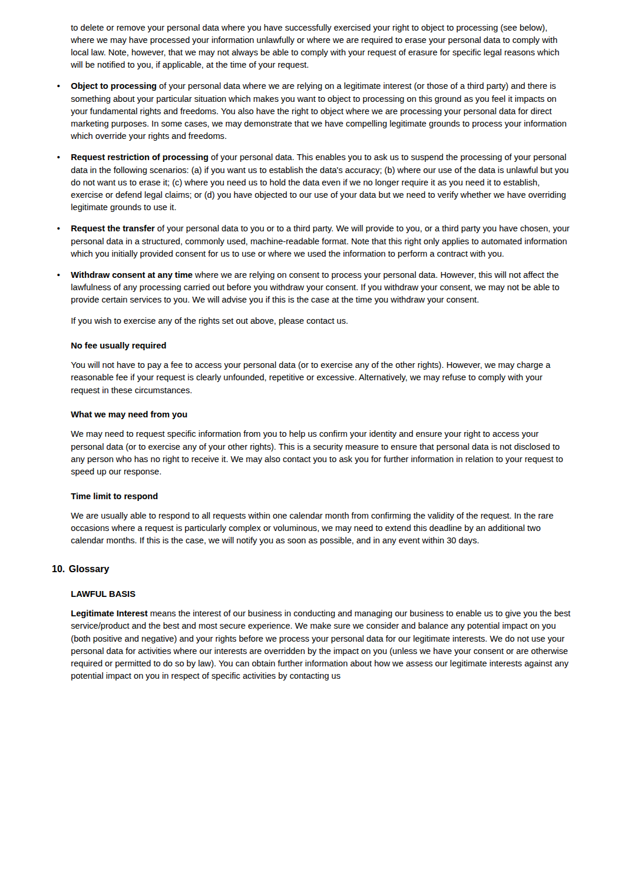to delete or remove your personal data where you have successfully exercised your right to object to processing (see below), where we may have processed your information unlawfully or where we are required to erase your personal data to comply with local law. Note, however, that we may not always be able to comply with your request of erasure for specific legal reasons which will be notified to you, if applicable, at the time of your request.
Object to processing of your personal data where we are relying on a legitimate interest (or those of a third party) and there is something about your particular situation which makes you want to object to processing on this ground as you feel it impacts on your fundamental rights and freedoms. You also have the right to object where we are processing your personal data for direct marketing purposes. In some cases, we may demonstrate that we have compelling legitimate grounds to process your information which override your rights and freedoms.
Request restriction of processing of your personal data. This enables you to ask us to suspend the processing of your personal data in the following scenarios: (a) if you want us to establish the data's accuracy; (b) where our use of the data is unlawful but you do not want us to erase it; (c) where you need us to hold the data even if we no longer require it as you need it to establish, exercise or defend legal claims; or (d) you have objected to our use of your data but we need to verify whether we have overriding legitimate grounds to use it.
Request the transfer of your personal data to you or to a third party. We will provide to you, or a third party you have chosen, your personal data in a structured, commonly used, machine-readable format. Note that this right only applies to automated information which you initially provided consent for us to use or where we used the information to perform a contract with you.
Withdraw consent at any time where we are relying on consent to process your personal data. However, this will not affect the lawfulness of any processing carried out before you withdraw your consent. If you withdraw your consent, we may not be able to provide certain services to you. We will advise you if this is the case at the time you withdraw your consent.
If you wish to exercise any of the rights set out above, please contact us.
No fee usually required
You will not have to pay a fee to access your personal data (or to exercise any of the other rights). However, we may charge a reasonable fee if your request is clearly unfounded, repetitive or excessive. Alternatively, we may refuse to comply with your request in these circumstances.
What we may need from you
We may need to request specific information from you to help us confirm your identity and ensure your right to access your personal data (or to exercise any of your other rights). This is a security measure to ensure that personal data is not disclosed to any person who has no right to receive it. We may also contact you to ask you for further information in relation to your request to speed up our response.
Time limit to respond
We are usually able to respond to all requests within one calendar month from confirming the validity of the request. In the rare occasions where a request is particularly complex or voluminous, we may need to extend this deadline by an additional two calendar months. If this is the case, we will notify you as soon as possible, and in any event within 30 days.
10. Glossary
LAWFUL BASIS
Legitimate Interest means the interest of our business in conducting and managing our business to enable us to give you the best service/product and the best and most secure experience. We make sure we consider and balance any potential impact on you (both positive and negative) and your rights before we process your personal data for our legitimate interests. We do not use your personal data for activities where our interests are overridden by the impact on you (unless we have your consent or are otherwise required or permitted to do so by law). You can obtain further information about how we assess our legitimate interests against any potential impact on you in respect of specific activities by contacting us